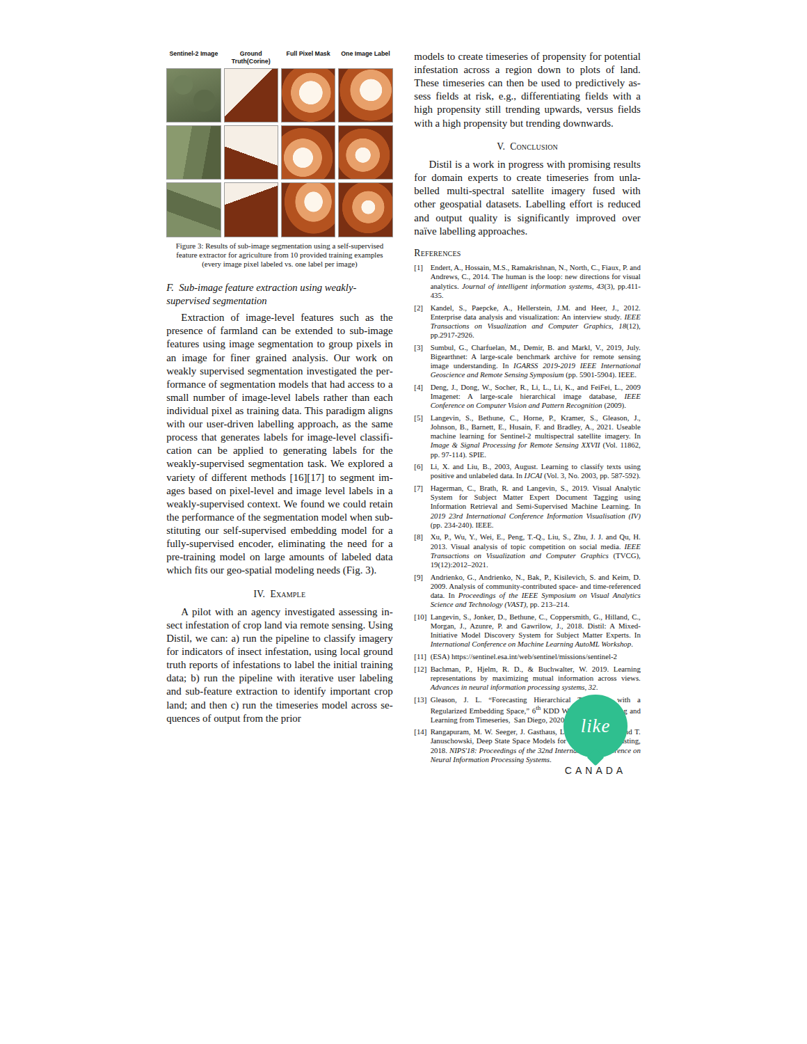Sentinel-2 Image
Ground Truth(Corine)
Full Pixel Mask
One Image Label
Figure 3: Results of sub-image segmentation using a self-supervised feature extractor for agriculture from 10 provided training examples (every image pixel labeled vs. one label per image)
F. Sub-image feature extraction using weakly-supervised segmentation
Extraction of image-level features such as the presence of farmland can be extended to sub-image features using image segmentation to group pixels in an image for finer grained analysis. Our work on weakly supervised segmentation investigated the performance of segmentation models that had access to a small number of image-level labels rather than each individual pixel as training data. This paradigm aligns with our user-driven labelling approach, as the same process that generates labels for image-level classification can be applied to generating labels for the weakly-supervised segmentation task. We explored a variety of different methods [16][17] to segment images based on pixel-level and image level labels in a weakly-supervised context. We found we could retain the performance of the segmentation model when substituting our self-supervised embedding model for a fully-supervised encoder, eliminating the need for a pre-training model on large amounts of labeled data which fits our geo-spatial modeling needs (Fig. 3).
IV. Example
A pilot with an agency investigated assessing insect infestation of crop land via remote sensing. Using Distil, we can: a) run the pipeline to classify imagery for indicators of insect infestation, using local ground truth reports of infestations to label the initial training data; b) run the pipeline with iterative user labeling and sub-feature extraction to identify important crop land; and then c) run the timeseries model across sequences of output from the prior
models to create timeseries of propensity for potential infestation across a region down to plots of land. These timeseries can then be used to predictively assess fields at risk, e.g., differentiating fields with a high propensity still trending upwards, versus fields with a high propensity but trending downwards.
V. Conclusion
Distil is a work in progress with promising results for domain experts to create timeseries from unlabelled multi-spectral satellite imagery fused with other geospatial datasets. Labelling effort is reduced and output quality is significantly improved over naïve labelling approaches.
References
[1] Endert, A., Hossain, M.S., Ramakrishnan, N., North, C., Fiaux, P. and Andrews, C., 2014. The human is the loop: new directions for visual analytics. Journal of intelligent information systems, 43(3), pp.411-435.
[2] Kandel, S., Paepcke, A., Hellerstein, J.M. and Heer, J., 2012. Enterprise data analysis and visualization: An interview study. IEEE Transactions on Visualization and Computer Graphics, 18(12), pp.2917-2926.
[3] Sumbul, G., Charfuelan, M., Demir, B. and Markl, V., 2019, July. Bigearthnet: A large-scale benchmark archive for remote sensing image understanding. In IGARSS 2019-2019 IEEE International Geoscience and Remote Sensing Symposium (pp. 5901-5904). IEEE.
[4] Deng, J., Dong, W., Socher, R., Li, L., Li, K., and FeiFei, L., 2009 Imagenet: A large-scale hierarchical image database, IEEE Conference on Computer Vision and Pattern Recognition (2009).
[5] Langevin, S., Bethune, C., Horne, P., Kramer, S., Gleason, J., Johnson, B., Barnett, E., Husain, F. and Bradley, A., 2021. Useable machine learning for Sentinel-2 multispectral satellite imagery. In Image & Signal Processing for Remote Sensing XXVII (Vol. 11862, pp. 97-114). SPIE.
[6] Li, X. and Liu, B., 2003, August. Learning to classify texts using positive and unlabeled data. In IJCAI (Vol. 3, No. 2003, pp. 587-592).
[7] Hagerman, C., Brath, R. and Langevin, S., 2019. Visual Analytic System for Subject Matter Expert Document Tagging using Information Retrieval and Semi-Supervised Machine Learning. In 2019 23rd International Conference Information Visualisation (IV) (pp. 234-240). IEEE.
[8] Xu, P., Wu, Y., Wei, E., Peng, T.-Q., Liu, S., Zhu, J. J. and Qu, H. 2013. Visual analysis of topic competition on social media. IEEE Transactions on Visualization and Computer Graphics (TVCG), 19(12):2012–2021.
[9] Andrienko, G., Andrienko, N., Bak, P., Kisilevich, S. and Keim, D. 2009. Analysis of community-contributed space- and time-referenced data. In Proceedings of the IEEE Symposium on Visual Analytics Science and Technology (VAST), pp. 213–214.
[10] Langevin, S., Jonker, D., Bethune, C., Coppersmith, G., Hilland, C., Morgan, J., Azunre, P. and Gawrilow, J., 2018. Distil: A Mixed-Initiative Model Discovery System for Subject Matter Experts. In International Conference on Machine Learning AutoML Workshop.
[11](ESA) https://sentinel.esa.int/web/sentinel/missions/sentinel-2
[12] Bachman, P., Hjelm, R. D., & Buchwalter, W. 2019. Learning representations by maximizing mutual information across views. Advances in neural information processing systems, 32.
[13] Gleason, J. L. “Forecasting Hierarchical Timeseries with a Regularized Embedding Space,” 6th KDD Workshop on Mining and Learning from Timeseries, San Diego, 2020.
[14] Rangapuram, M. W. Seeger, J. Gasthaus, L. Stella, Y. Wang, and T. Januschowski, Deep State Space Models for Timeseries Forecasting, 2018. NIPS'18: Proceedings of the 32nd International Conference on Neural Information Processing Systems.
like
CANADA